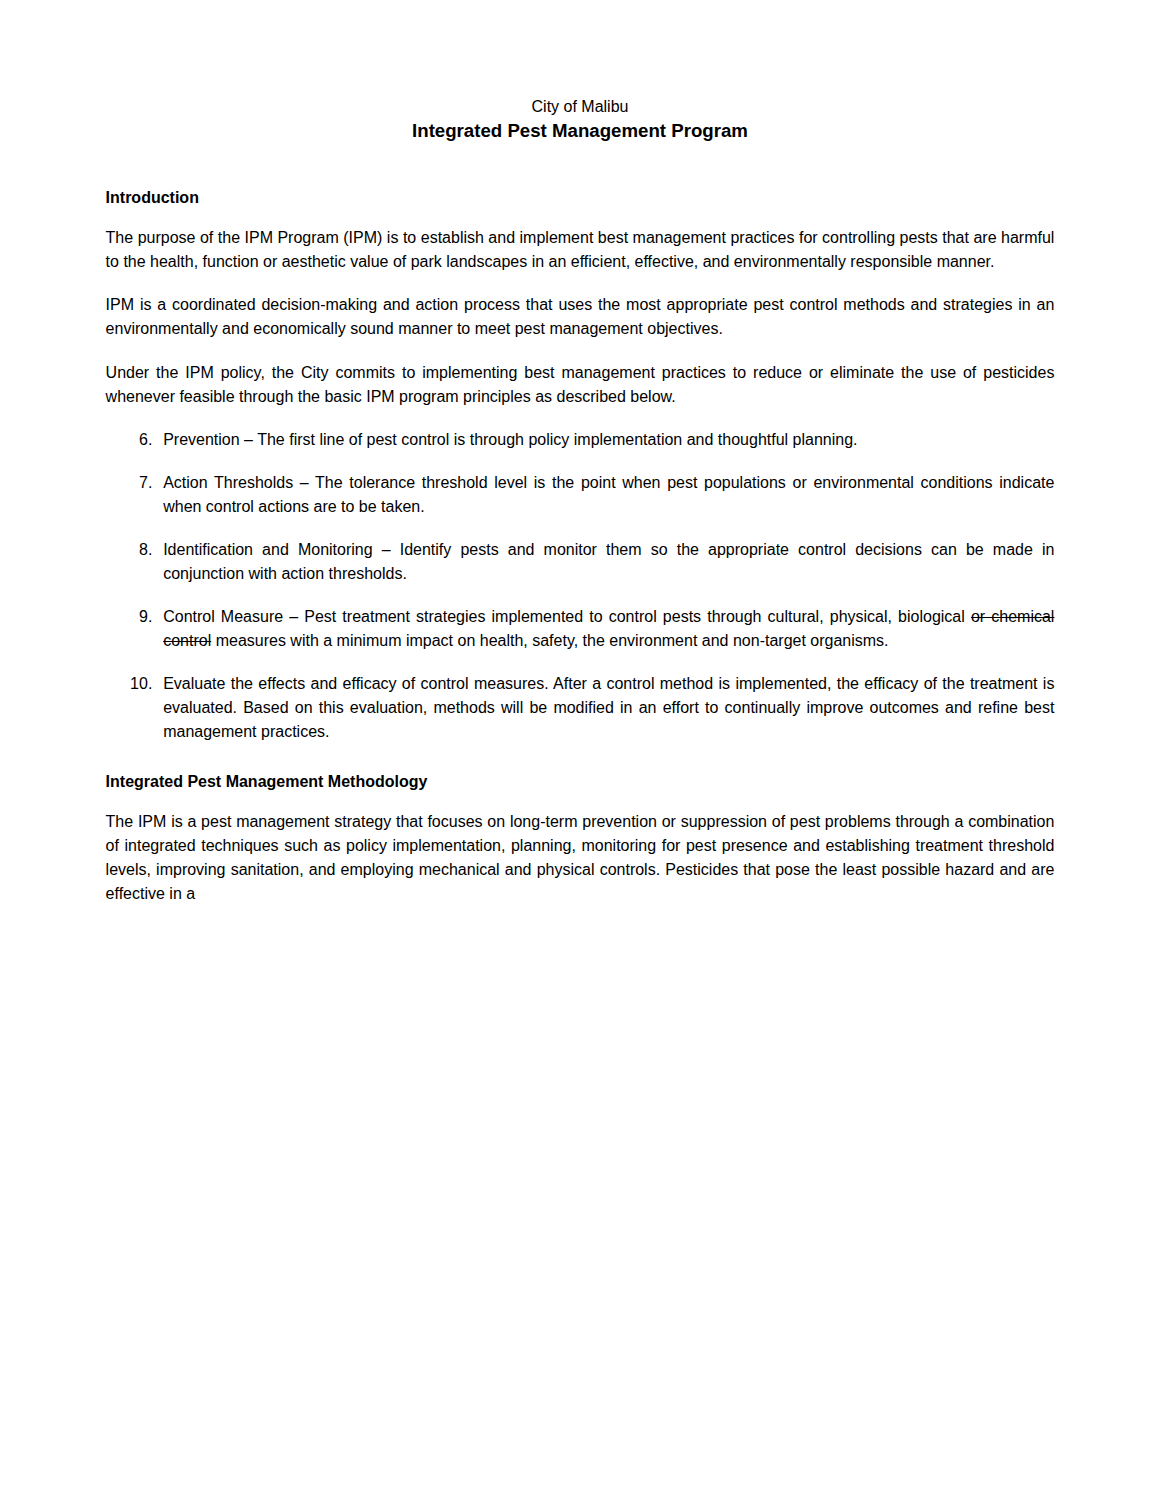City of Malibu
Integrated Pest Management Program
Introduction
The purpose of the IPM Program (IPM) is to establish and implement best management practices for controlling pests that are harmful to the health, function or aesthetic value of park landscapes in an efficient, effective, and environmentally responsible manner.
IPM is a coordinated decision-making and action process that uses the most appropriate pest control methods and strategies in an environmentally and economically sound manner to meet pest management objectives.
Under the IPM policy, the City commits to implementing best management practices to reduce or eliminate the use of pesticides whenever feasible through the basic IPM program principles as described below.
Prevention – The first line of pest control is through policy implementation and thoughtful planning.
Action Thresholds – The tolerance threshold level is the point when pest populations or environmental conditions indicate when control actions are to be taken.
Identification and Monitoring – Identify pests and monitor them so the appropriate control decisions can be made in conjunction with action thresholds.
Control Measure – Pest treatment strategies implemented to control pests through cultural, physical, biological or chemical control measures with a minimum impact on health, safety, the environment and non-target organisms.
Evaluate the effects and efficacy of control measures. After a control method is implemented, the efficacy of the treatment is evaluated. Based on this evaluation, methods will be modified in an effort to continually improve outcomes and refine best management practices.
Integrated Pest Management Methodology
The IPM is a pest management strategy that focuses on long-term prevention or suppression of pest problems through a combination of integrated techniques such as policy implementation, planning, monitoring for pest presence and establishing treatment threshold levels, improving sanitation, and employing mechanical and physical controls. Pesticides that pose the least possible hazard and are effective in a